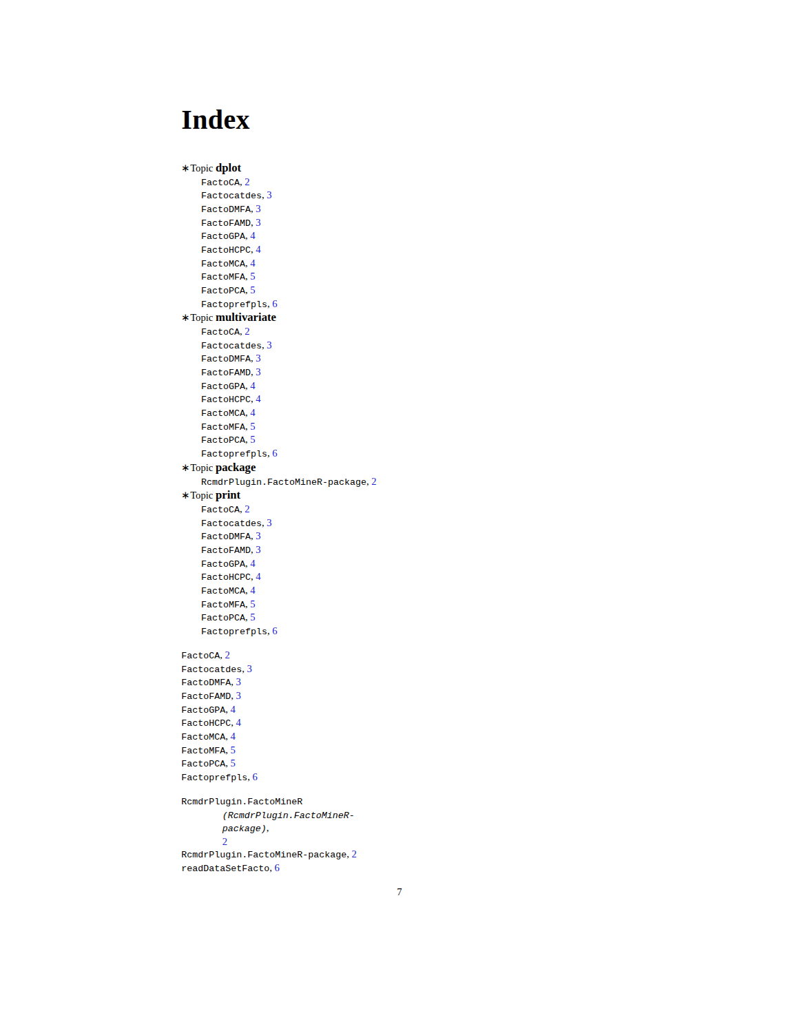Index
∗Topic dplot
FactoCA, 2
Factocatdes, 3
FactoDMFA, 3
FactoFAMD, 3
FactoGPA, 4
FactoHCPC, 4
FactoMCA, 4
FactoMFA, 5
FactoPCA, 5
Factoprefpls, 6
∗Topic multivariate
FactoCA, 2
Factocatdes, 3
FactoDMFA, 3
FactoFAMD, 3
FactoGPA, 4
FactoHCPC, 4
FactoMCA, 4
FactoMFA, 5
FactoPCA, 5
Factoprefpls, 6
∗Topic package
RcmdrPlugin.FactoMineR-package, 2
∗Topic print
FactoCA, 2
Factocatdes, 3
FactoDMFA, 3
FactoFAMD, 3
FactoGPA, 4
FactoHCPC, 4
FactoMCA, 4
FactoMFA, 5
FactoPCA, 5
Factoprefpls, 6
FactoCA, 2
Factocatdes, 3
FactoDMFA, 3
FactoFAMD, 3
FactoGPA, 4
FactoHCPC, 4
FactoMCA, 4
FactoMFA, 5
FactoPCA, 5
Factoprefpls, 6
RcmdrPlugin.FactoMineR
(RcmdrPlugin.FactoMineR-package),
2
RcmdrPlugin.FactoMineR-package, 2
readDataSetFacto, 6
7